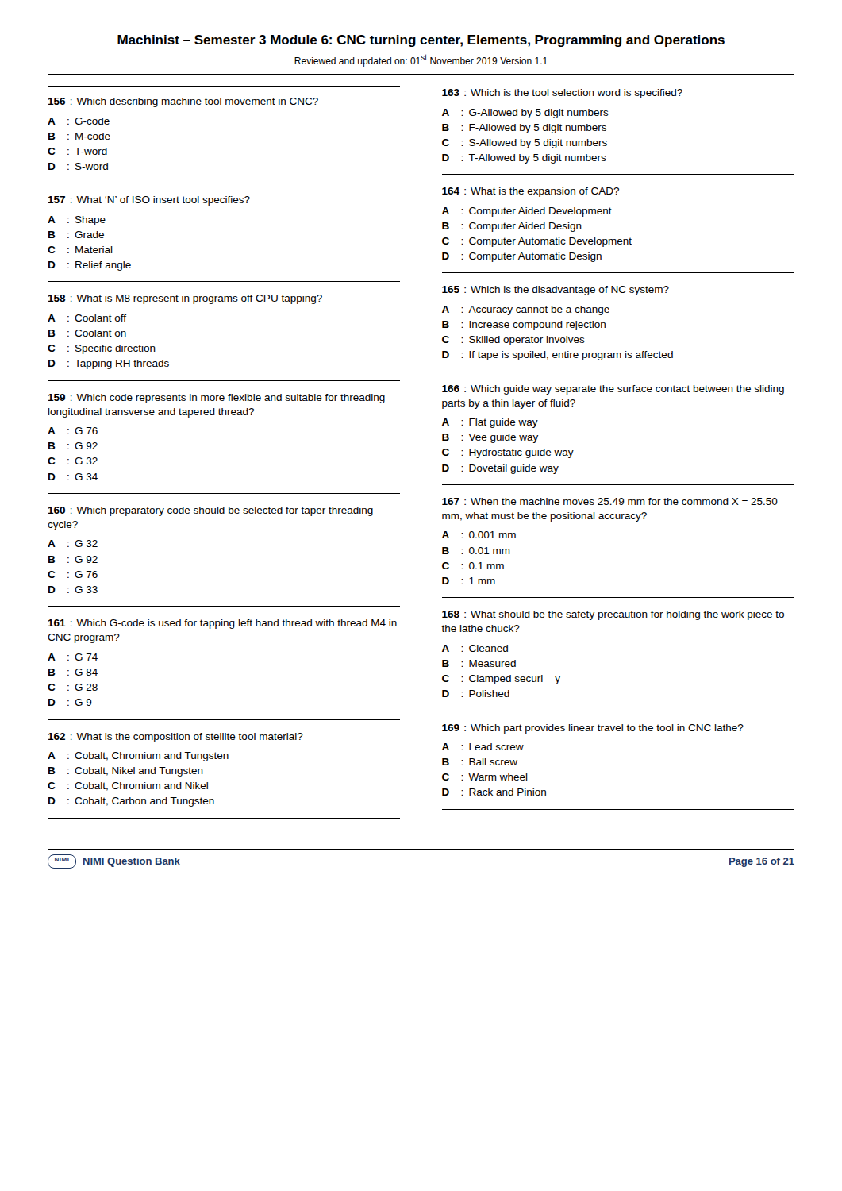Machinist – Semester 3 Module 6: CNC turning center, Elements, Programming and Operations
Reviewed and updated on: 01st November 2019 Version 1.1
156: Which describing machine tool movement in CNC?
| A | : | G-code |
| B | : | M-code |
| C | : | T-word |
| D | : | S-word |
157: What ‘N’ of ISO insert tool specifies?
| A | : | Shape |
| B | : | Grade |
| C | : | Material |
| D | : | Relief angle |
158: What is M8 represent in programs off CPU tapping?
| A | : | Coolant off |
| B | : | Coolant on |
| C | : | Specific direction |
| D | : | Tapping RH threads |
159: Which code represents in more flexible and suitable for threading longitudinal transverse and tapered thread?
| A | : | G 76 |
| B | : | G 92 |
| C | : | G 32 |
| D | : | G 34 |
160: Which preparatory code should be selected for taper threading cycle?
| A | : | G 32 |
| B | : | G 92 |
| C | : | G 76 |
| D | : | G 33 |
161: Which G-code is used for tapping left hand thread with thread M4 in CNC program?
| A | : | G 74 |
| B | : | G 84 |
| C | : | G 28 |
| D | : | G 9 |
162: What is the composition of stellite tool material?
| A | : | Cobalt, Chromium and Tungsten |
| B | : | Cobalt, Nikel and Tungsten |
| C | : | Cobalt, Chromium and Nikel |
| D | : | Cobalt, Carbon and Tungsten |
163: Which is the tool selection word is specified?
| A | : | G-Allowed by 5 digit numbers |
| B | : | F-Allowed by 5 digit numbers |
| C | : | S-Allowed by 5 digit numbers |
| D | : | T-Allowed by 5 digit numbers |
164: What is the expansion of CAD?
| A | : | Computer Aided Development |
| B | : | Computer Aided Design |
| C | : | Computer Automatic Development |
| D | : | Computer Automatic Design |
165: Which is the disadvantage of NC system?
| A | : | Accuracy cannot be a change |
| B | : | Increase compound rejection |
| C | : | Skilled operator involves |
| D | : | If tape is spoiled, entire program is affected |
166: Which guide way separate the surface contact between the sliding parts by a thin layer of fluid?
| A | : | Flat guide way |
| B | : | Vee guide way |
| C | : | Hydrostatic guide way |
| D | : | Dovetail guide way |
167: When the machine moves 25.49 mm for the commond X = 25.50 mm, what must be the positional accuracy?
| A | : | 0.001 mm |
| B | : | 0.01 mm |
| C | : | 0.1 mm |
| D | : | 1 mm |
168: What should be the safety precaution for holding the work piece to the lathe chuck?
| A | : | Cleaned |
| B | : | Measured |
| C | : | Clamped securl y |
| D | : | Polished |
169: Which part provides linear travel to the tool in CNC lathe?
| A | : | Lead screw |
| B | : | Ball screw |
| C | : | Warm wheel |
| D | : | Rack and Pinion |
NIMI Question Bank
Page 16 of 21